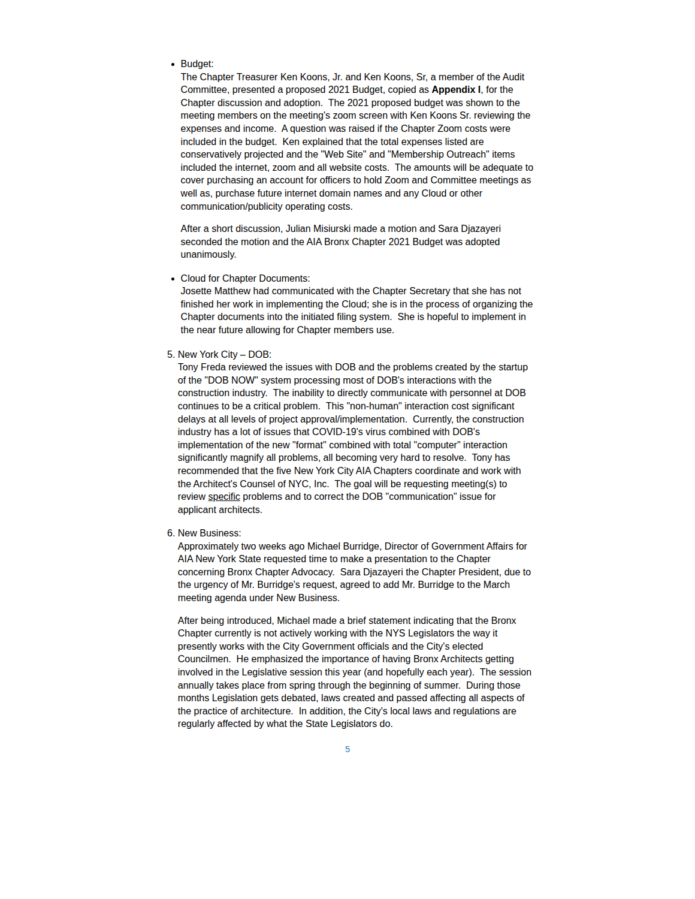Budget:
The Chapter Treasurer Ken Koons, Jr. and Ken Koons, Sr, a member of the Audit Committee, presented a proposed 2021 Budget, copied as Appendix I, for the Chapter discussion and adoption. The 2021 proposed budget was shown to the meeting members on the meeting's zoom screen with Ken Koons Sr. reviewing the expenses and income. A question was raised if the Chapter Zoom costs were included in the budget. Ken explained that the total expenses listed are conservatively projected and the "Web Site" and "Membership Outreach" items included the internet, zoom and all website costs. The amounts will be adequate to cover purchasing an account for officers to hold Zoom and Committee meetings as well as, purchase future internet domain names and any Cloud or other communication/publicity operating costs.
After a short discussion, Julian Misiurski made a motion and Sara Djazayeri seconded the motion and the AIA Bronx Chapter 2021 Budget was adopted unanimously.
Cloud for Chapter Documents:
Josette Matthew had communicated with the Chapter Secretary that she has not finished her work in implementing the Cloud; she is in the process of organizing the Chapter documents into the initiated filing system. She is hopeful to implement in the near future allowing for Chapter members use.
New York City – DOB:
Tony Freda reviewed the issues with DOB and the problems created by the startup of the "DOB NOW" system processing most of DOB's interactions with the construction industry. The inability to directly communicate with personnel at DOB continues to be a critical problem. This "non-human" interaction cost significant delays at all levels of project approval/implementation. Currently, the construction industry has a lot of issues that COVID-19's virus combined with DOB's implementation of the new "format" combined with total "computer" interaction significantly magnify all problems, all becoming very hard to resolve. Tony has recommended that the five New York City AIA Chapters coordinate and work with the Architect's Counsel of NYC, Inc. The goal will be requesting meeting(s) to review specific problems and to correct the DOB "communication" issue for applicant architects.
New Business:
Approximately two weeks ago Michael Burridge, Director of Government Affairs for AIA New York State requested time to make a presentation to the Chapter concerning Bronx Chapter Advocacy. Sara Djazayeri the Chapter President, due to the urgency of Mr. Burridge's request, agreed to add Mr. Burridge to the March meeting agenda under New Business.
After being introduced, Michael made a brief statement indicating that the Bronx Chapter currently is not actively working with the NYS Legislators the way it presently works with the City Government officials and the City's elected Councilmen. He emphasized the importance of having Bronx Architects getting involved in the Legislative session this year (and hopefully each year). The session annually takes place from spring through the beginning of summer. During those months Legislation gets debated, laws created and passed affecting all aspects of the practice of architecture. In addition, the City's local laws and regulations are regularly affected by what the State Legislators do.
5